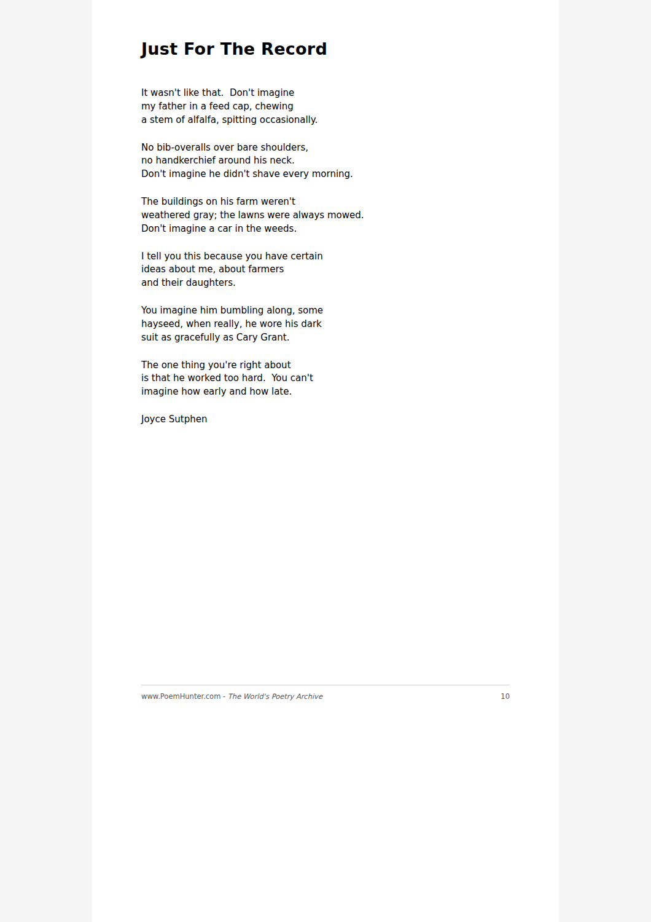Just For The Record
It wasn't like that. Don't imagine
my father in a feed cap, chewing
a stem of alfalfa, spitting occasionally.
No bib-overalls over bare shoulders,
no handkerchief around his neck.
Don't imagine he didn't shave every morning.
The buildings on his farm weren't
weathered gray; the lawns were always mowed.
Don't imagine a car in the weeds.
I tell you this because you have certain
ideas about me, about farmers
and their daughters.
You imagine him bumbling along, some
hayseed, when really, he wore his dark
suit as gracefully as Cary Grant.
The one thing you're right about
is that he worked too hard. You can't
imagine how early and how late.
Joyce Sutphen
www.PoemHunter.com - The World's Poetry Archive 10